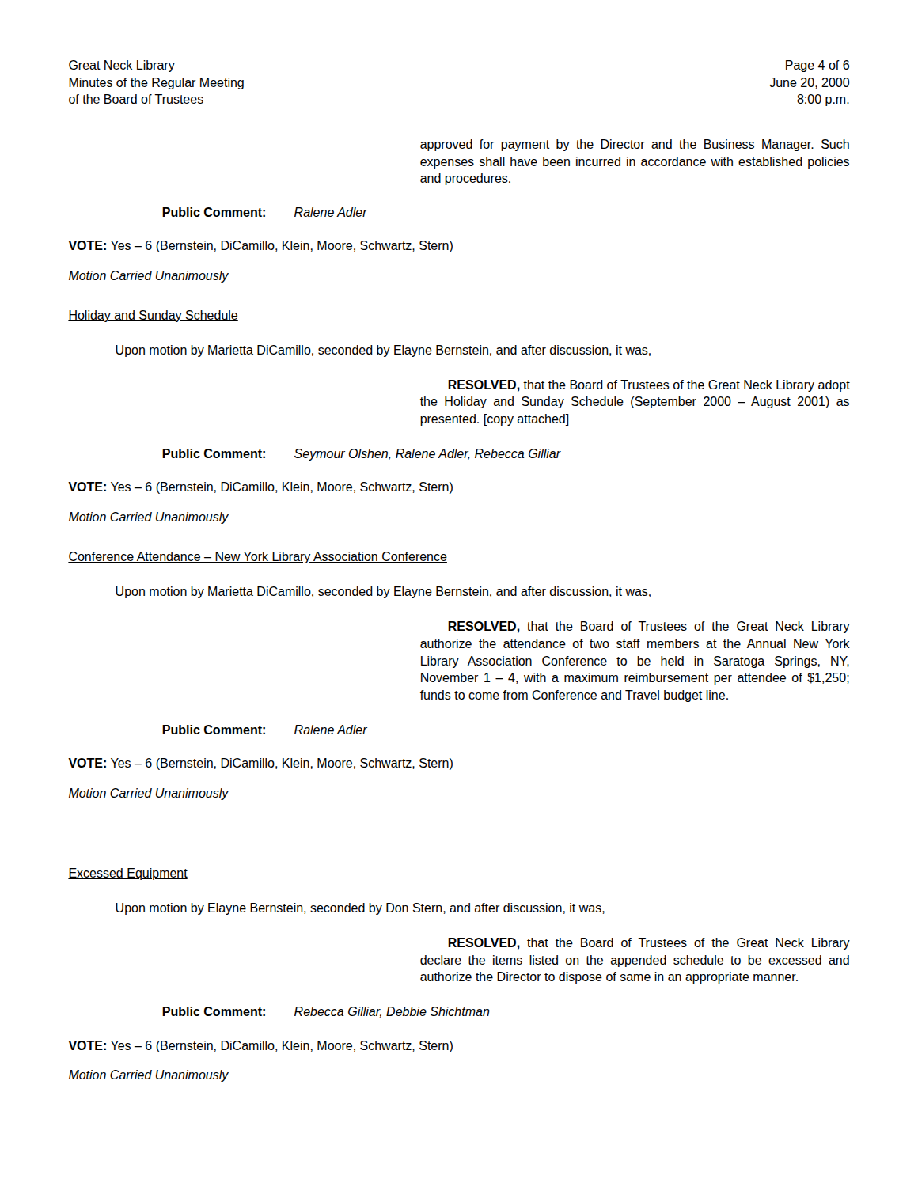Great Neck Library Minutes of the Regular Meeting of the Board of Trustees
Page 4 of 6 June 20, 2000 8:00 p.m.
approved for payment by the Director and the Business Manager. Such expenses shall have been incurred in accordance with established policies and procedures.
Public Comment: Ralene Adler
VOTE: Yes – 6 (Bernstein, DiCamillo, Klein, Moore, Schwartz, Stern)
Motion Carried Unanimously
Holiday and Sunday Schedule
Upon motion by Marietta DiCamillo, seconded by Elayne Bernstein, and after discussion, it was,
RESOLVED, that the Board of Trustees of the Great Neck Library adopt the Holiday and Sunday Schedule (September 2000 – August 2001) as presented. [copy attached]
Public Comment: Seymour Olshen, Ralene Adler, Rebecca Gilliar
VOTE: Yes – 6 (Bernstein, DiCamillo, Klein, Moore, Schwartz, Stern)
Motion Carried Unanimously
Conference Attendance – New York Library Association Conference
Upon motion by Marietta DiCamillo, seconded by Elayne Bernstein, and after discussion, it was,
RESOLVED, that the Board of Trustees of the Great Neck Library authorize the attendance of two staff members at the Annual New York Library Association Conference to be held in Saratoga Springs, NY, November 1 – 4, with a maximum reimbursement per attendee of $1,250; funds to come from Conference and Travel budget line.
Public Comment: Ralene Adler
VOTE: Yes – 6 (Bernstein, DiCamillo, Klein, Moore, Schwartz, Stern)
Motion Carried Unanimously
Excessed Equipment
Upon motion by Elayne Bernstein, seconded by Don Stern, and after discussion, it was,
RESOLVED, that the Board of Trustees of the Great Neck Library declare the items listed on the appended schedule to be excessed and authorize the Director to dispose of same in an appropriate manner.
Public Comment: Rebecca Gilliar, Debbie Shichtman
VOTE: Yes – 6 (Bernstein, DiCamillo, Klein, Moore, Schwartz, Stern)
Motion Carried Unanimously